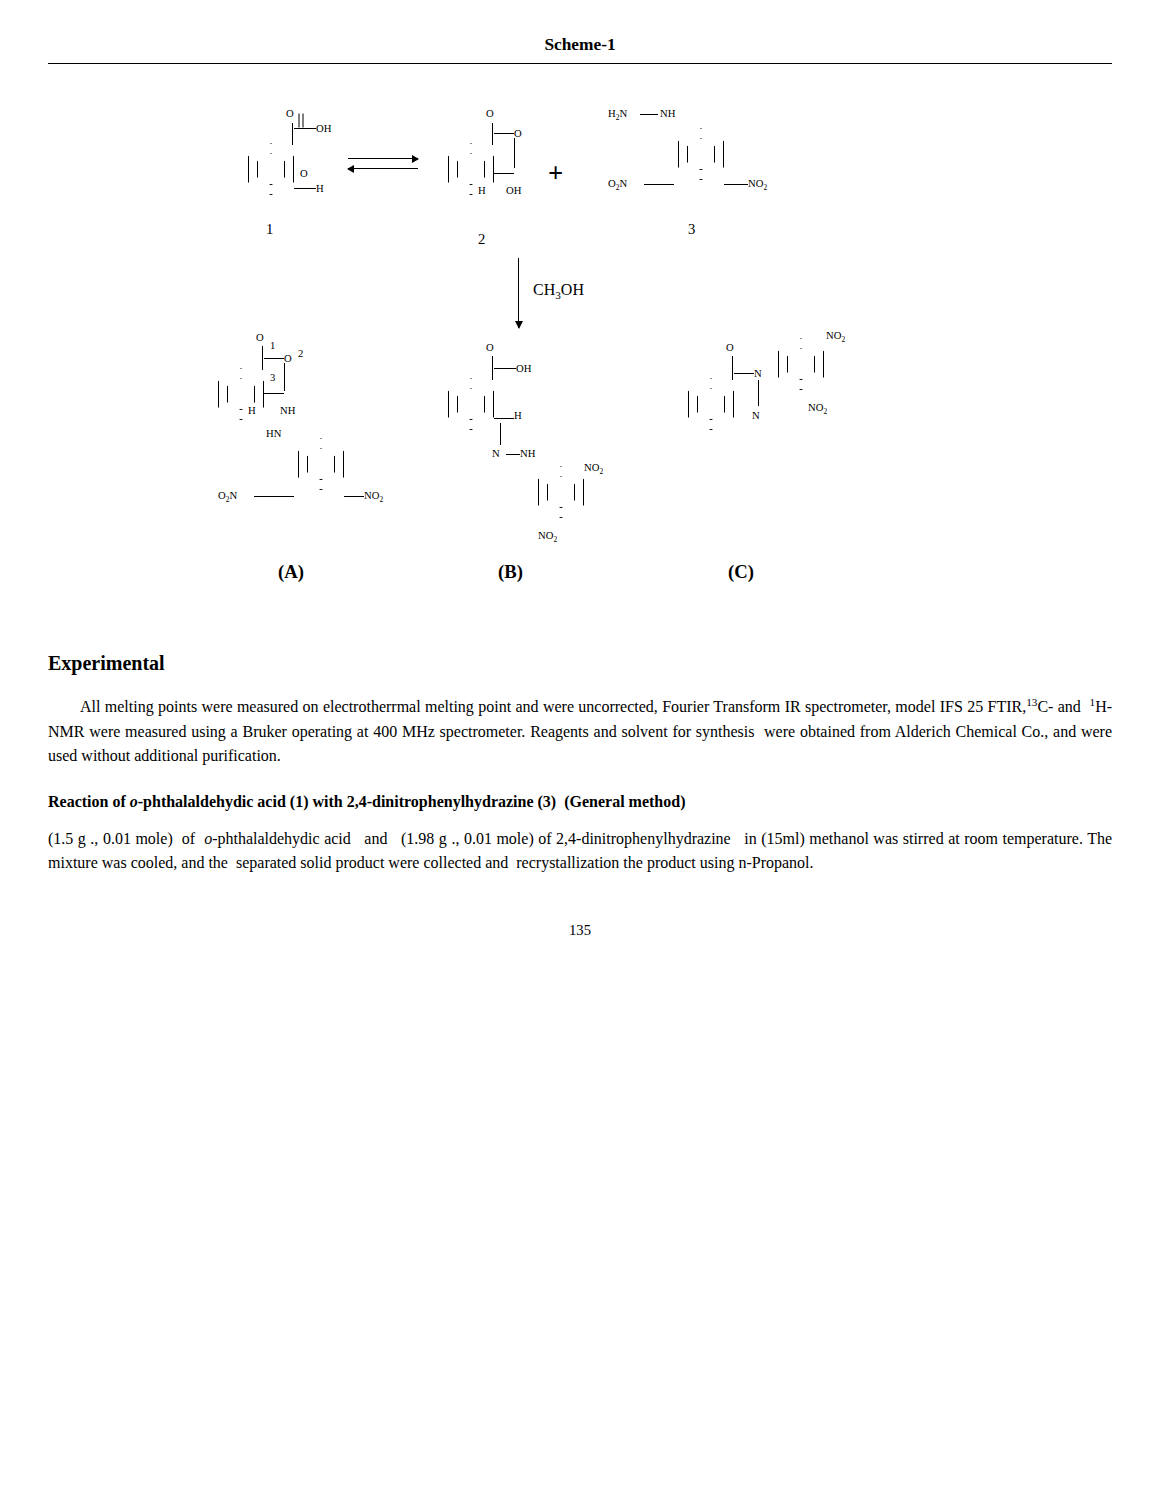Scheme-1
O
OH
H
O
1
O
O
H
OH
2
+
H2N
NH
O2N
NO2
3
CH3OH
O
1
O
2
3
H
NH
HN
O2N
NO2
O
OH
H
N
NH
NO2
NO2
O
N
N
NO2
NO2
(A)
(B)
(C)
Experimental
All melting points were measured on electrotherrmal melting point and were uncorrected, Fourier Transform IR spectrometer, model IFS 25 FTIR,13C- and 1H-NMR were measured using a Bruker operating at 400 MHz spectrometer. Reagents and solvent for synthesis were obtained from Alderich Chemical Co., and were used without additional purification.
Reaction of o-phthalaldehydic acid (1) with 2,4-dinitrophenylhydrazine (3) (General method)
(1.5 g ., 0.01 mole) of o-phthalaldehydic acid and (1.98 g ., 0.01 mole) of 2,4-dinitrophenylhydrazine in (15ml) methanol was stirred at room temperature. The mixture was cooled, and the separated solid product were collected and recrystallization the product using n-Propanol.
135